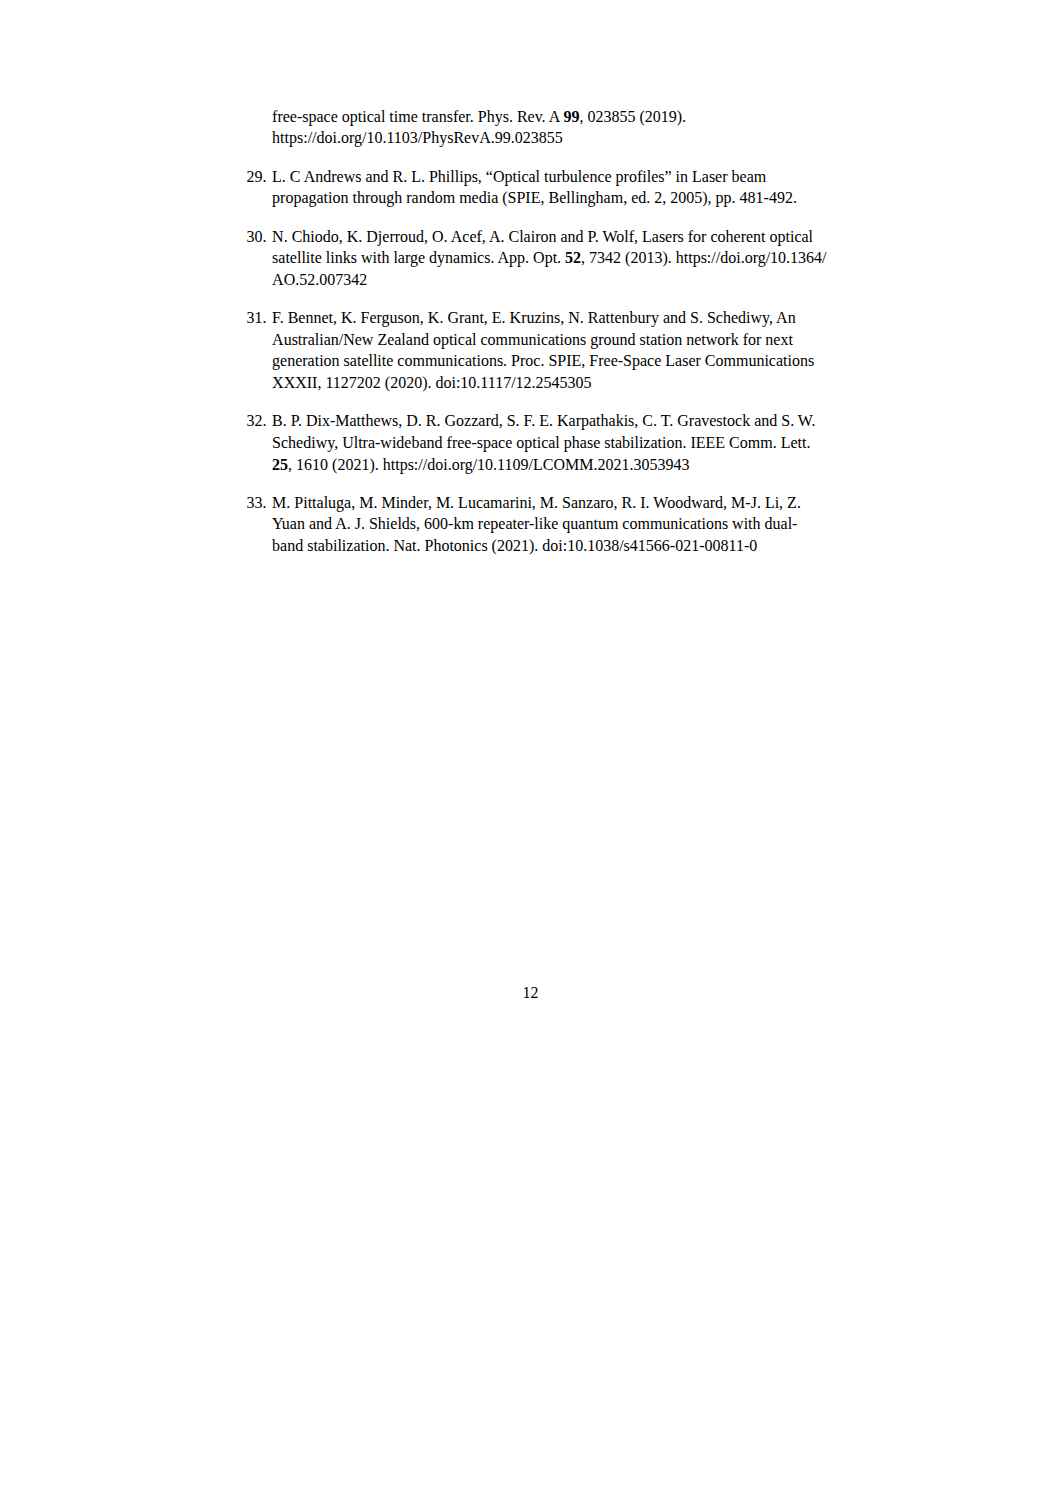free-space optical time transfer. Phys. Rev. A 99, 023855 (2019). https://doi.org/10.1103/PhysRevA.99.023855
29. L. C Andrews and R. L. Phillips, “Optical turbulence profiles” in Laser beam propagation through random media (SPIE, Bellingham, ed. 2, 2005), pp. 481-492.
30. N. Chiodo, K. Djerroud, O. Acef, A. Clairon and P. Wolf, Lasers for coherent optical satellite links with large dynamics. App. Opt. 52, 7342 (2013). https://doi.org/10.1364/AO.52.007342
31. F. Bennet, K. Ferguson, K. Grant, E. Kruzins, N. Rattenbury and S. Schediwy, An Australian/New Zealand optical communications ground station network for next generation satellite communications. Proc. SPIE, Free-Space Laser Communications XXXII, 1127202 (2020). doi:10.1117/12.2545305
32. B. P. Dix-Matthews, D. R. Gozzard, S. F. E. Karpathakis, C. T. Gravestock and S. W. Schediwy, Ultra-wideband free-space optical phase stabilization. IEEE Comm. Lett. 25, 1610 (2021). https://doi.org/10.1109/LCOMM.2021.3053943
33. M. Pittaluga, M. Minder, M. Lucamarini, M. Sanzaro, R. I. Woodward, M-J. Li, Z. Yuan and A. J. Shields, 600-km repeater-like quantum communications with dual-band stabilization. Nat. Photonics (2021). doi:10.1038/s41566-021-00811-0
12